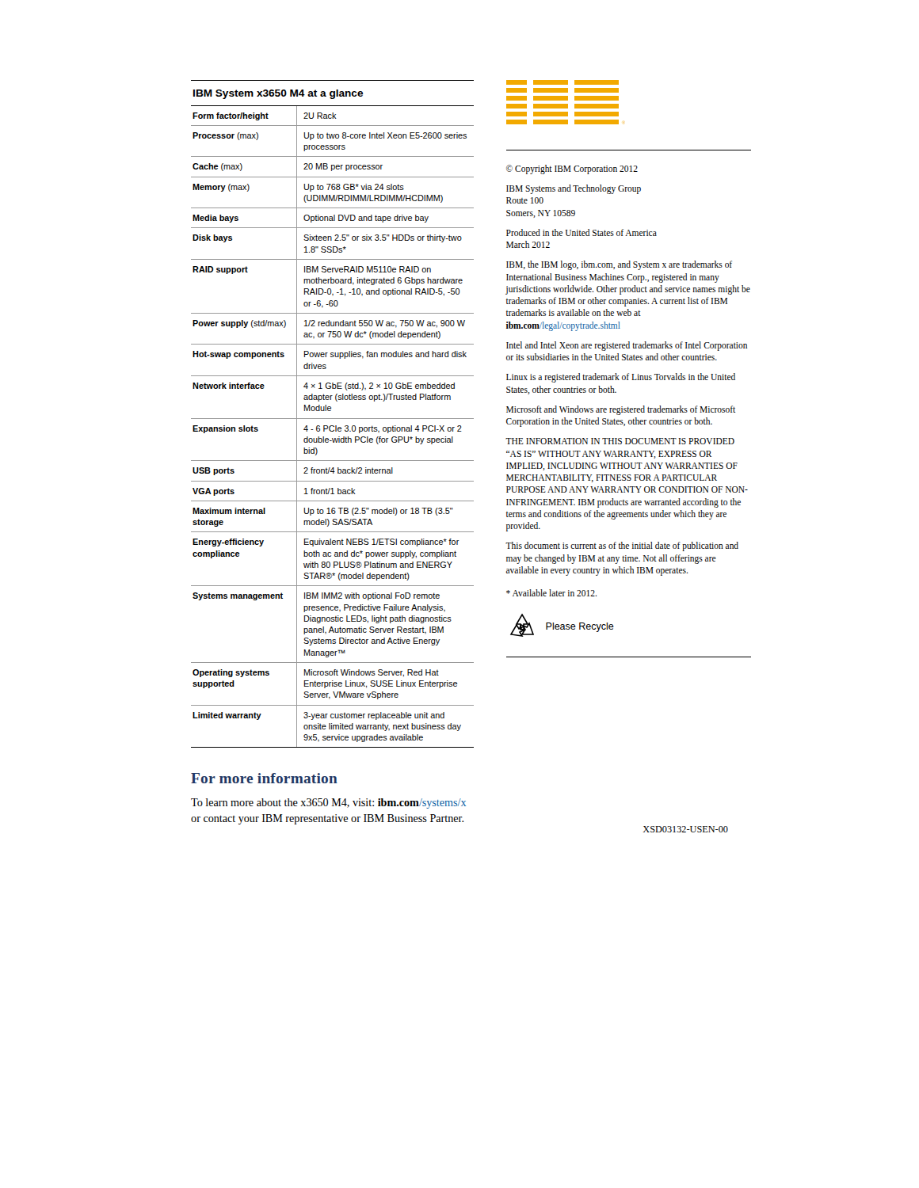IBM System x3650 M4 at a glance
| Form factor/height | 2U Rack |
| Processor (max) | Up to two 8-core Intel Xeon E5-2600 series processors |
| Cache (max) | 20 MB per processor |
| Memory (max) | Up to 768 GB* via 24 slots (UDIMM/RDIMM/LRDIMM/HCDIMM) |
| Media bays | Optional DVD and tape drive bay |
| Disk bays | Sixteen 2.5" or six 3.5" HDDs or thirty-two 1.8" SSDs* |
| RAID support | IBM ServeRAID M5110e RAID on motherboard, integrated 6 Gbps hardware RAID-0, -1, -10, and optional RAID-5, -50 or -6, -60 |
| Power supply (std/max) | 1/2 redundant 550 W ac, 750 W ac, 900 W ac, or 750 W dc* (model dependent) |
| Hot-swap components | Power supplies, fan modules and hard disk drives |
| Network interface | 4 × 1 GbE (std.), 2 × 10 GbE embedded adapter (slotless opt.)/Trusted Platform Module |
| Expansion slots | 4 - 6 PCIe 3.0 ports, optional 4 PCI-X or 2 double-width PCIe (for GPU* by special bid) |
| USB ports | 2 front/4 back/2 internal |
| VGA ports | 1 front/1 back |
| Maximum internal storage | Up to 16 TB (2.5" model) or 18 TB (3.5" model) SAS/SATA |
| Energy-efficiency compliance | Equivalent NEBS 1/ETSI compliance* for both ac and dc* power supply, compliant with 80 PLUS® Platinum and ENERGY STAR®* (model dependent) |
| Systems management | IBM IMM2 with optional FoD remote presence, Predictive Failure Analysis, Diagnostic LEDs, light path diagnostics panel, Automatic Server Restart, IBM Systems Director and Active Energy Manager™ |
| Operating systems supported | Microsoft Windows Server, Red Hat Enterprise Linux, SUSE Linux Enterprise Server, VMware vSphere |
| Limited warranty | 3-year customer replaceable unit and onsite limited warranty, next business day 9x5, service upgrades available |
For more information
To learn more about the x3650 M4, visit: ibm.com/systems/x or contact your IBM representative or IBM Business Partner.
®
© Copyright IBM Corporation 2012
IBM Systems and Technology Group
Route 100
Somers, NY 10589
Produced in the United States of America
March 2012
IBM, the IBM logo, ibm.com, and System x are trademarks of International Business Machines Corp., registered in many jurisdictions worldwide. Other product and service names might be trademarks of IBM or other companies. A current list of IBM trademarks is available on the web at ibm.com/legal/copytrade.shtml
Intel and Intel Xeon are registered trademarks of Intel Corporation or its subsidiaries in the United States and other countries.
Linux is a registered trademark of Linus Torvalds in the United States, other countries or both.
Microsoft and Windows are registered trademarks of Microsoft Corporation in the United States, other countries or both.
THE INFORMATION IN THIS DOCUMENT IS PROVIDED “AS IS” WITHOUT ANY WARRANTY, EXPRESS OR IMPLIED, INCLUDING WITHOUT ANY WARRANTIES OF MERCHANTABILITY, FITNESS FOR A PARTICULAR PURPOSE AND ANY WARRANTY OR CONDITION OF NON-INFRINGEMENT. IBM products are warranted according to the terms and conditions of the agreements under which they are provided.
This document is current as of the initial date of publication and may be changed by IBM at any time. Not all offerings are available in every country in which IBM operates.
* Available later in 2012.
Please Recycle
XSD03132-USEN-00